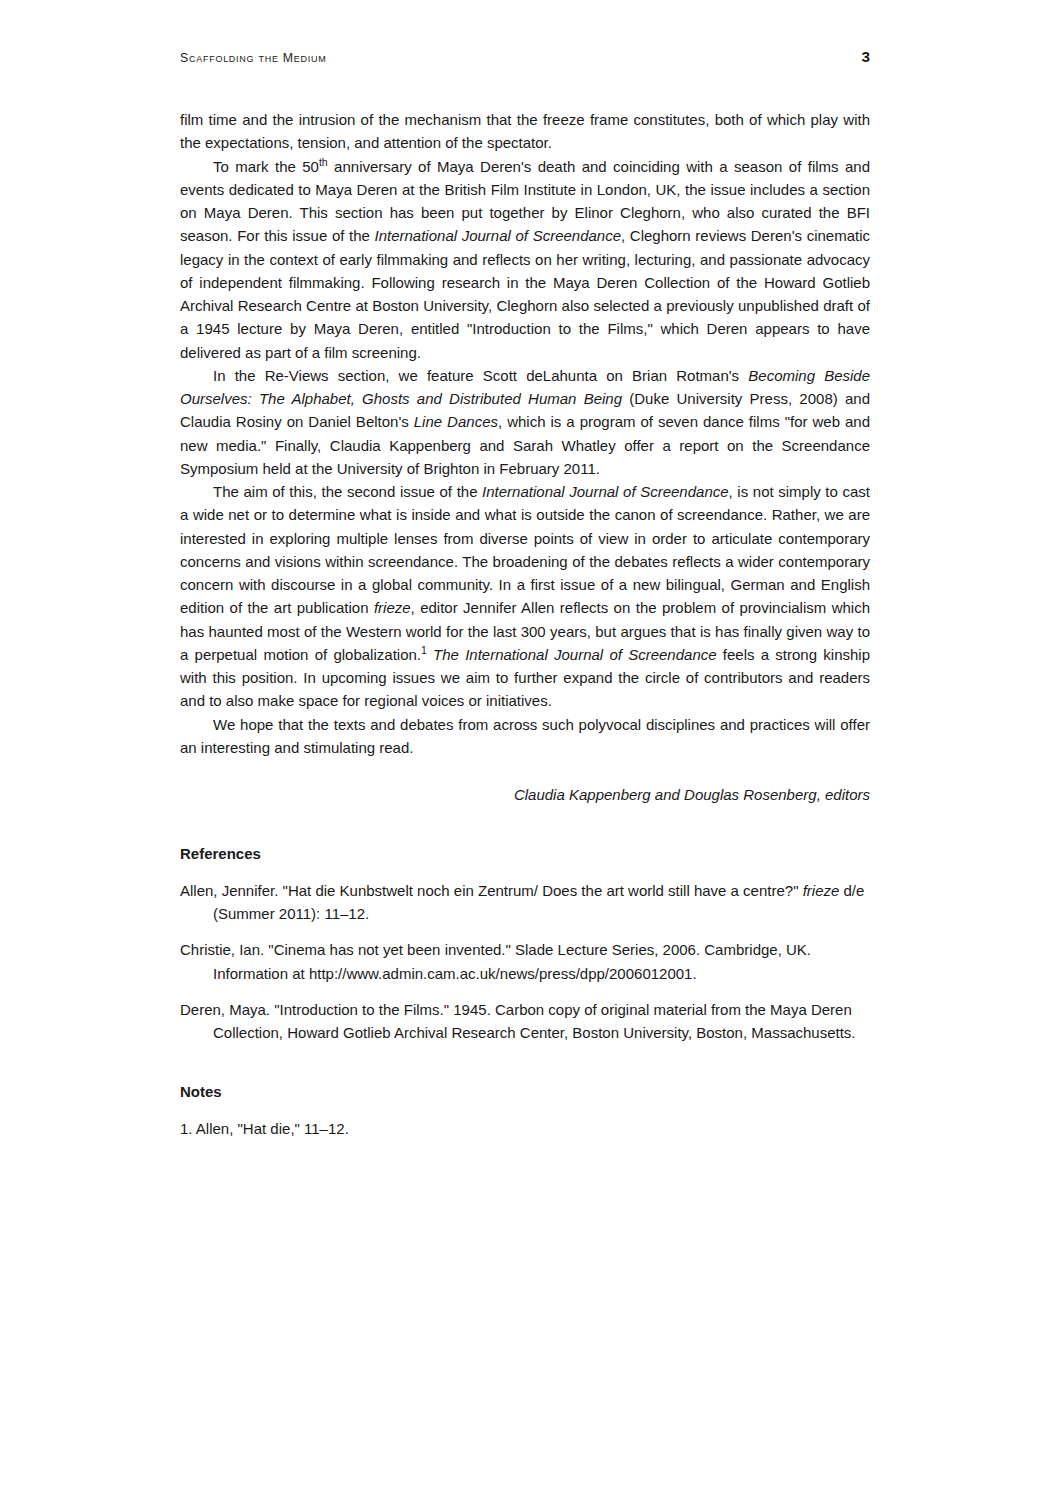Scaffolding the Medium 3
film time and the intrusion of the mechanism that the freeze frame constitutes, both of which play with the expectations, tension, and attention of the spectator.
To mark the 50th anniversary of Maya Deren's death and coinciding with a season of films and events dedicated to Maya Deren at the British Film Institute in London, UK, the issue includes a section on Maya Deren. This section has been put together by Elinor Cleghorn, who also curated the BFI season. For this issue of the International Journal of Screendance, Cleghorn reviews Deren's cinematic legacy in the context of early filmmaking and reflects on her writing, lecturing, and passionate advocacy of independent filmmaking. Following research in the Maya Deren Collection of the Howard Gotlieb Archival Research Centre at Boston University, Cleghorn also selected a previously unpublished draft of a 1945 lecture by Maya Deren, entitled "Introduction to the Films," which Deren appears to have delivered as part of a film screening.
In the Re-Views section, we feature Scott deLahunta on Brian Rotman's Becoming Beside Ourselves: The Alphabet, Ghosts and Distributed Human Being (Duke University Press, 2008) and Claudia Rosiny on Daniel Belton's Line Dances, which is a program of seven dance films "for web and new media." Finally, Claudia Kappenberg and Sarah Whatley offer a report on the Screendance Symposium held at the University of Brighton in February 2011.
The aim of this, the second issue of the International Journal of Screendance, is not simply to cast a wide net or to determine what is inside and what is outside the canon of screendance. Rather, we are interested in exploring multiple lenses from diverse points of view in order to articulate contemporary concerns and visions within screendance. The broadening of the debates reflects a wider contemporary concern with discourse in a global community. In a first issue of a new bilingual, German and English edition of the art publication frieze, editor Jennifer Allen reflects on the problem of provincialism which has haunted most of the Western world for the last 300 years, but argues that is has finally given way to a perpetual motion of globalization.1 The International Journal of Screendance feels a strong kinship with this position. In upcoming issues we aim to further expand the circle of contributors and readers and to also make space for regional voices or initiatives.
We hope that the texts and debates from across such polyvocal disciplines and practices will offer an interesting and stimulating read.
Claudia Kappenberg and Douglas Rosenberg, editors
References
Allen, Jennifer. "Hat die Kunbstwelt noch ein Zentrum/ Does the art world still have a centre?" frieze d/e (Summer 2011): 11–12.
Christie, Ian. "Cinema has not yet been invented." Slade Lecture Series, 2006. Cambridge, UK. Information at http://www.admin.cam.ac.uk/news/press/dpp/2006012001.
Deren, Maya. "Introduction to the Films." 1945. Carbon copy of original material from the Maya Deren Collection, Howard Gotlieb Archival Research Center, Boston University, Boston, Massachusetts.
Notes
1. Allen, "Hat die," 11–12.